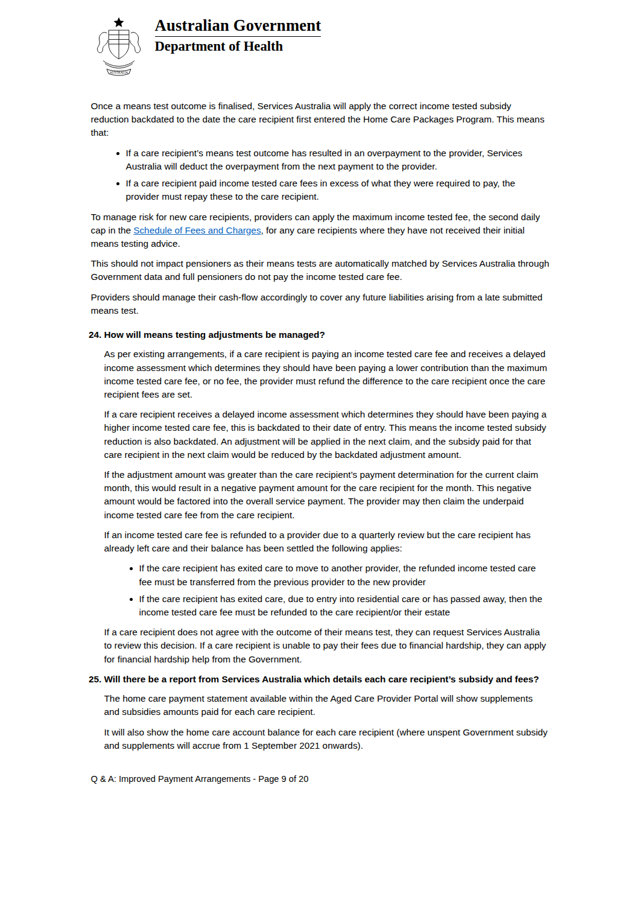AUSTRALIA
Australian Government
Department of Health
Once a means test outcome is finalised, Services Australia will apply the correct income tested subsidy reduction backdated to the date the care recipient first entered the Home Care Packages Program. This means that:
If a care recipient’s means test outcome has resulted in an overpayment to the provider, Services Australia will deduct the overpayment from the next payment to the provider.
If a care recipient paid income tested care fees in excess of what they were required to pay, the provider must repay these to the care recipient.
To manage risk for new care recipients, providers can apply the maximum income tested fee, the second daily cap in the Schedule of Fees and Charges, for any care recipients where they have not received their initial means testing advice.
This should not impact pensioners as their means tests are automatically matched by Services Australia through Government data and full pensioners do not pay the income tested care fee.
Providers should manage their cash-flow accordingly to cover any future liabilities arising from a late submitted means test.
How will means testing adjustments be managed?
As per existing arrangements, if a care recipient is paying an income tested care fee and receives a delayed income assessment which determines they should have been paying a lower contribution than the maximum income tested care fee, or no fee, the provider must refund the difference to the care recipient once the care recipient fees are set.
If a care recipient receives a delayed income assessment which determines they should have been paying a higher income tested care fee, this is backdated to their date of entry. This means the income tested subsidy reduction is also backdated. An adjustment will be applied in the next claim, and the subsidy paid for that care recipient in the next claim would be reduced by the backdated adjustment amount.
If the adjustment amount was greater than the care recipient’s payment determination for the current claim month, this would result in a negative payment amount for the care recipient for the month. This negative amount would be factored into the overall service payment. The provider may then claim the underpaid income tested care fee from the care recipient.
If an income tested care fee is refunded to a provider due to a quarterly review but the care recipient has already left care and their balance has been settled the following applies:
If the care recipient has exited care to move to another provider, the refunded income tested care fee must be transferred from the previous provider to the new provider
If the care recipient has exited care, due to entry into residential care or has passed away, then the income tested care fee must be refunded to the care recipient/or their estate
If a care recipient does not agree with the outcome of their means test, they can request Services Australia to review this decision. If a care recipient is unable to pay their fees due to financial hardship, they can apply for financial hardship help from the Government.
Will there be a report from Services Australia which details each care recipient’s subsidy and fees?
The home care payment statement available within the Aged Care Provider Portal will show supplements and subsidies amounts paid for each care recipient.
It will also show the home care account balance for each care recipient (where unspent Government subsidy and supplements will accrue from 1 September 2021 onwards).
Q & A: Improved Payment Arrangements - Page 9 of 20